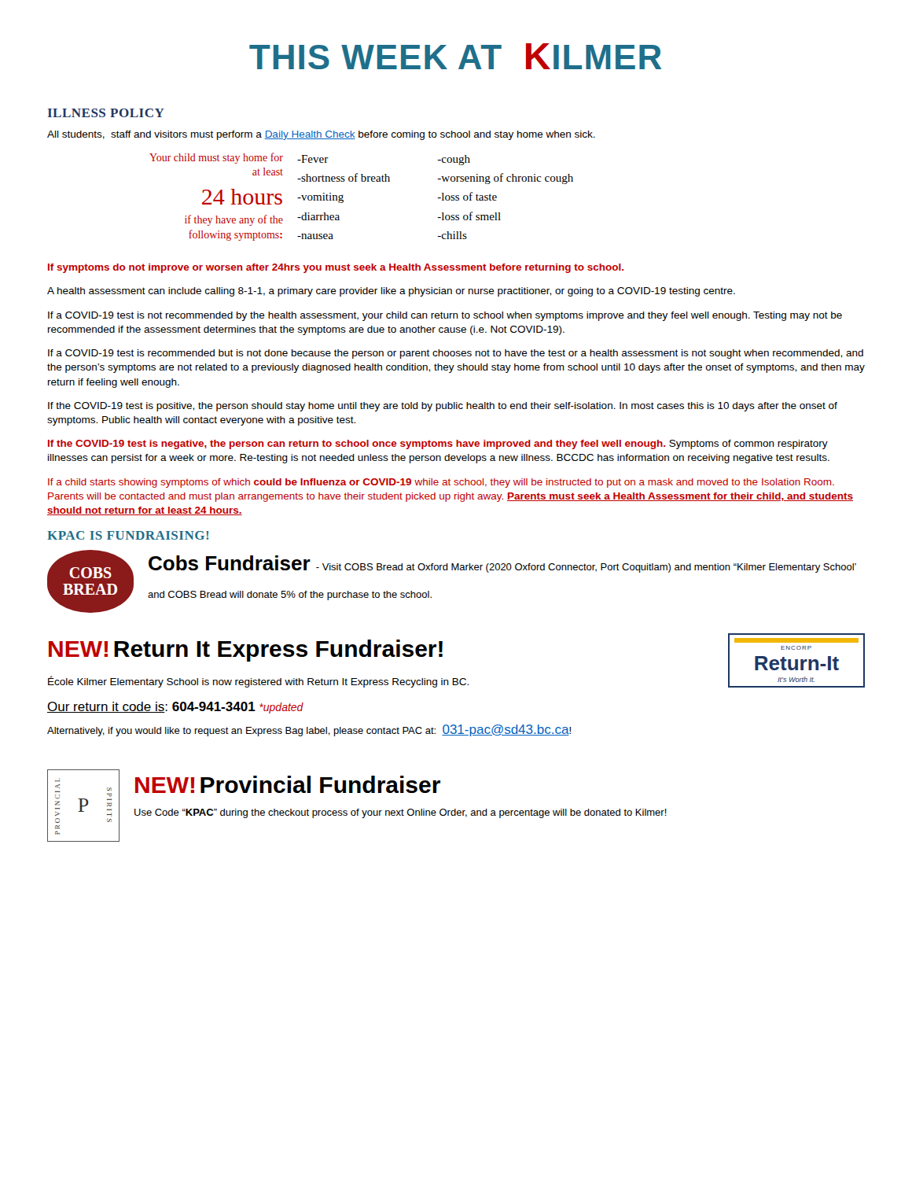THIS WEEK AT KILMER
ILLNESS POLICY
All students, staff and visitors must perform a Daily Health Check before coming to school and stay home when sick.
Your child must stay home for
at least 24 hours if they have any of the
following symptoms:
-Fever
-shortness of breath
-vomiting
-diarrhea
-nausea
-cough
-worsening of chronic cough
-loss of taste
-loss of smell
-chills
If symptoms do not improve or worsen after 24hrs you must seek a Health Assessment before returning to school.
A health assessment can include calling 8-1-1, a primary care provider like a physician or nurse practitioner, or going to a COVID-19 testing centre.
If a COVID-19 test is not recommended by the health assessment, your child can return to school when symptoms improve and they feel well enough. Testing may not be recommended if the assessment determines that the symptoms are due to another cause (i.e. Not COVID-19).
If a COVID-19 test is recommended but is not done because the person or parent chooses not to have the test or a health assessment is not sought when recommended, and the person’s symptoms are not related to a previously diagnosed health condition, they should stay home from school until 10 days after the onset of symptoms, and then may return if feeling well enough.
If the COVID-19 test is positive, the person should stay home until they are told by public health to end their self-isolation. In most cases this is 10 days after the onset of symptoms. Public health will contact everyone with a positive test.
If the COVID-19 test is negative, the person can return to school once symptoms have improved and they feel well enough. Symptoms of common respiratory illnesses can persist for a week or more. Re-testing is not needed unless the person develops a new illness. BCCDC has information on receiving negative test results.
If a child starts showing symptoms of which could be Influenza or COVID-19 while at school, they will be instructed to put on a mask and moved to the Isolation Room. Parents will be contacted and must plan arrangements to have their student picked up right away. Parents must seek a Health Assessment for their child, and students should not return for at least 24 hours.
KPAC IS FUNDRAISING!
COBS
BREAD
Cobs Fundraiser - Visit COBS Bread at Oxford Marker (2020 Oxford Connector, Port Coquitlam) and mention “Kilmer Elementary School’ and COBS Bread will donate 5% of the purchase to the school.
NEW! Return It Express Fundraiser!
École Kilmer Elementary School is now registered with Return It Express Recycling in BC.
Our return it code is: 604-941-3401 *updated
Alternatively, if you would like to request an Express Bag label, please contact PAC at: 031-pac@sd43.bc.ca!
ENCORP
Return-It
It’s Worth It.
PROVINCIAL SPIRITS P
NEW! Provincial Fundraiser
Use Code “KPAC” during the checkout process of your next Online Order, and a percentage will be donated to Kilmer!